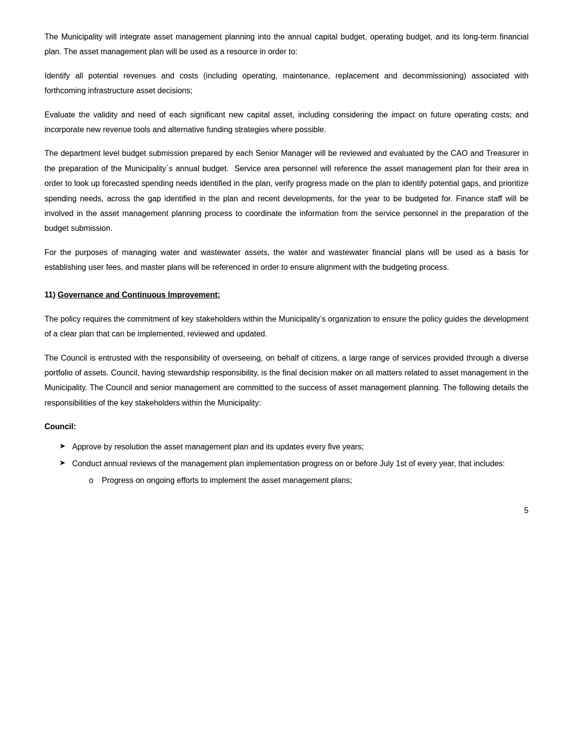The Municipality will integrate asset management planning into the annual capital budget, operating budget, and its long-term financial plan. The asset management plan will be used as a resource in order to:
Identify all potential revenues and costs (including operating, maintenance, replacement and decommissioning) associated with forthcoming infrastructure asset decisions;
Evaluate the validity and need of each significant new capital asset, including considering the impact on future operating costs; and incorporate new revenue tools and alternative funding strategies where possible.
The department level budget submission prepared by each Senior Manager will be reviewed and evaluated by the CAO and Treasurer in the preparation of the Municipality`s annual budget. Service area personnel will reference the asset management plan for their area in order to look up forecasted spending needs identified in the plan, verify progress made on the plan to identify potential gaps, and prioritize spending needs, across the gap identified in the plan and recent developments, for the year to be budgeted for. Finance staff will be involved in the asset management planning process to coordinate the information from the service personnel in the preparation of the budget submission.
For the purposes of managing water and wastewater assets, the water and wastewater financial plans will be used as a basis for establishing user fees, and master plans will be referenced in order to ensure alignment with the budgeting process.
11) Governance and Continuous Improvement:
The policy requires the commitment of key stakeholders within the Municipality’s organization to ensure the policy guides the development of a clear plan that can be implemented, reviewed and updated.
The Council is entrusted with the responsibility of overseeing, on behalf of citizens, a large range of services provided through a diverse portfolio of assets. Council, having stewardship responsibility, is the final decision maker on all matters related to asset management in the Municipality. The Council and senior management are committed to the success of asset management planning. The following details the responsibilities of the key stakeholders within the Municipality:
Council:
Approve by resolution the asset management plan and its updates every five years;
Conduct annual reviews of the management plan implementation progress on or before July 1st of every year, that includes:
Progress on ongoing efforts to implement the asset management plans;
5